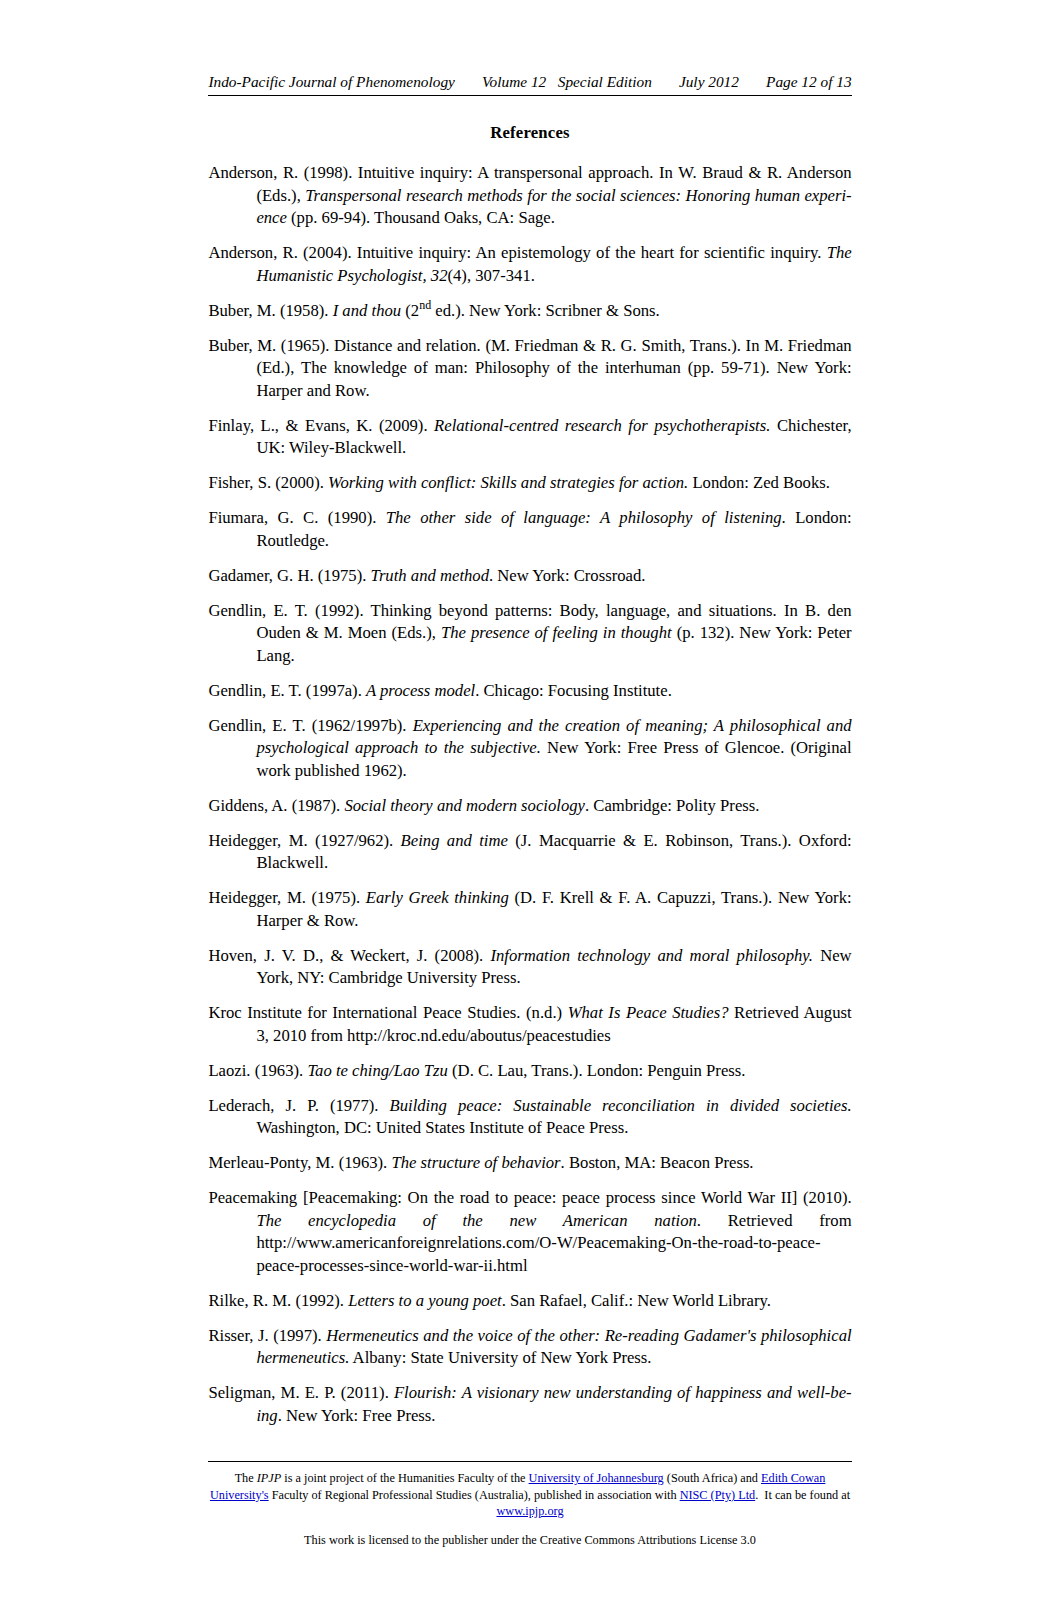Indo-Pacific Journal of Phenomenology Volume 12 Special Edition July 2012 Page 12 of 13
References
Anderson, R. (1998). Intuitive inquiry: A transpersonal approach. In W. Braud & R. Anderson (Eds.), Transpersonal research methods for the social sciences: Honoring human experience (pp. 69-94). Thousand Oaks, CA: Sage.
Anderson, R. (2004). Intuitive inquiry: An epistemology of the heart for scientific inquiry. The Humanistic Psychologist, 32(4), 307-341.
Buber, M. (1958). I and thou (2nd ed.). New York: Scribner & Sons.
Buber, M. (1965). Distance and relation. (M. Friedman & R. G. Smith, Trans.). In M. Friedman (Ed.), The knowledge of man: Philosophy of the interhuman (pp. 59-71). New York: Harper and Row.
Finlay, L., & Evans, K. (2009). Relational-centred research for psychotherapists. Chichester, UK: Wiley-Blackwell.
Fisher, S. (2000). Working with conflict: Skills and strategies for action. London: Zed Books.
Fiumara, G. C. (1990). The other side of language: A philosophy of listening. London: Routledge.
Gadamer, G. H. (1975). Truth and method. New York: Crossroad.
Gendlin, E. T. (1992). Thinking beyond patterns: Body, language, and situations. In B. den Ouden & M. Moen (Eds.), The presence of feeling in thought (p. 132). New York: Peter Lang.
Gendlin, E. T. (1997a). A process model. Chicago: Focusing Institute.
Gendlin, E. T. (1962/1997b). Experiencing and the creation of meaning; A philosophical and psychological approach to the subjective. New York: Free Press of Glencoe. (Original work published 1962).
Giddens, A. (1987). Social theory and modern sociology. Cambridge: Polity Press.
Heidegger, M. (1927/962). Being and time (J. Macquarrie & E. Robinson, Trans.). Oxford: Blackwell.
Heidegger, M. (1975). Early Greek thinking (D. F. Krell & F. A. Capuzzi, Trans.). New York: Harper & Row.
Hoven, J. V. D., & Weckert, J. (2008). Information technology and moral philosophy. New York, NY: Cambridge University Press.
Kroc Institute for International Peace Studies. (n.d.) What Is Peace Studies? Retrieved August 3, 2010 from http://kroc.nd.edu/aboutus/peacestudies
Laozi. (1963). Tao te ching/Lao Tzu (D. C. Lau, Trans.). London: Penguin Press.
Lederach, J. P. (1977). Building peace: Sustainable reconciliation in divided societies. Washington, DC: United States Institute of Peace Press.
Merleau-Ponty, M. (1963). The structure of behavior. Boston, MA: Beacon Press.
Peacemaking [Peacemaking: On the road to peace: peace process since World War II] (2010). The encyclopedia of the new American nation. Retrieved from http://www.americanforeignrelations.com/O-W/Peacemaking-On-the-road-to-peace-peace-processes-since-world-war-ii.html
Rilke, R. M. (1992). Letters to a young poet. San Rafael, Calif.: New World Library.
Risser, J. (1997). Hermeneutics and the voice of the other: Re-reading Gadamer's philosophical hermeneutics. Albany: State University of New York Press.
Seligman, M. E. P. (2011). Flourish: A visionary new understanding of happiness and well-being. New York: Free Press.
The IPJP is a joint project of the Humanities Faculty of the University of Johannesburg (South Africa) and Edith Cowan University's Faculty of Regional Professional Studies (Australia), published in association with NISC (Pty) Ltd. It can be found at www.ipjp.org
This work is licensed to the publisher under the Creative Commons Attributions License 3.0